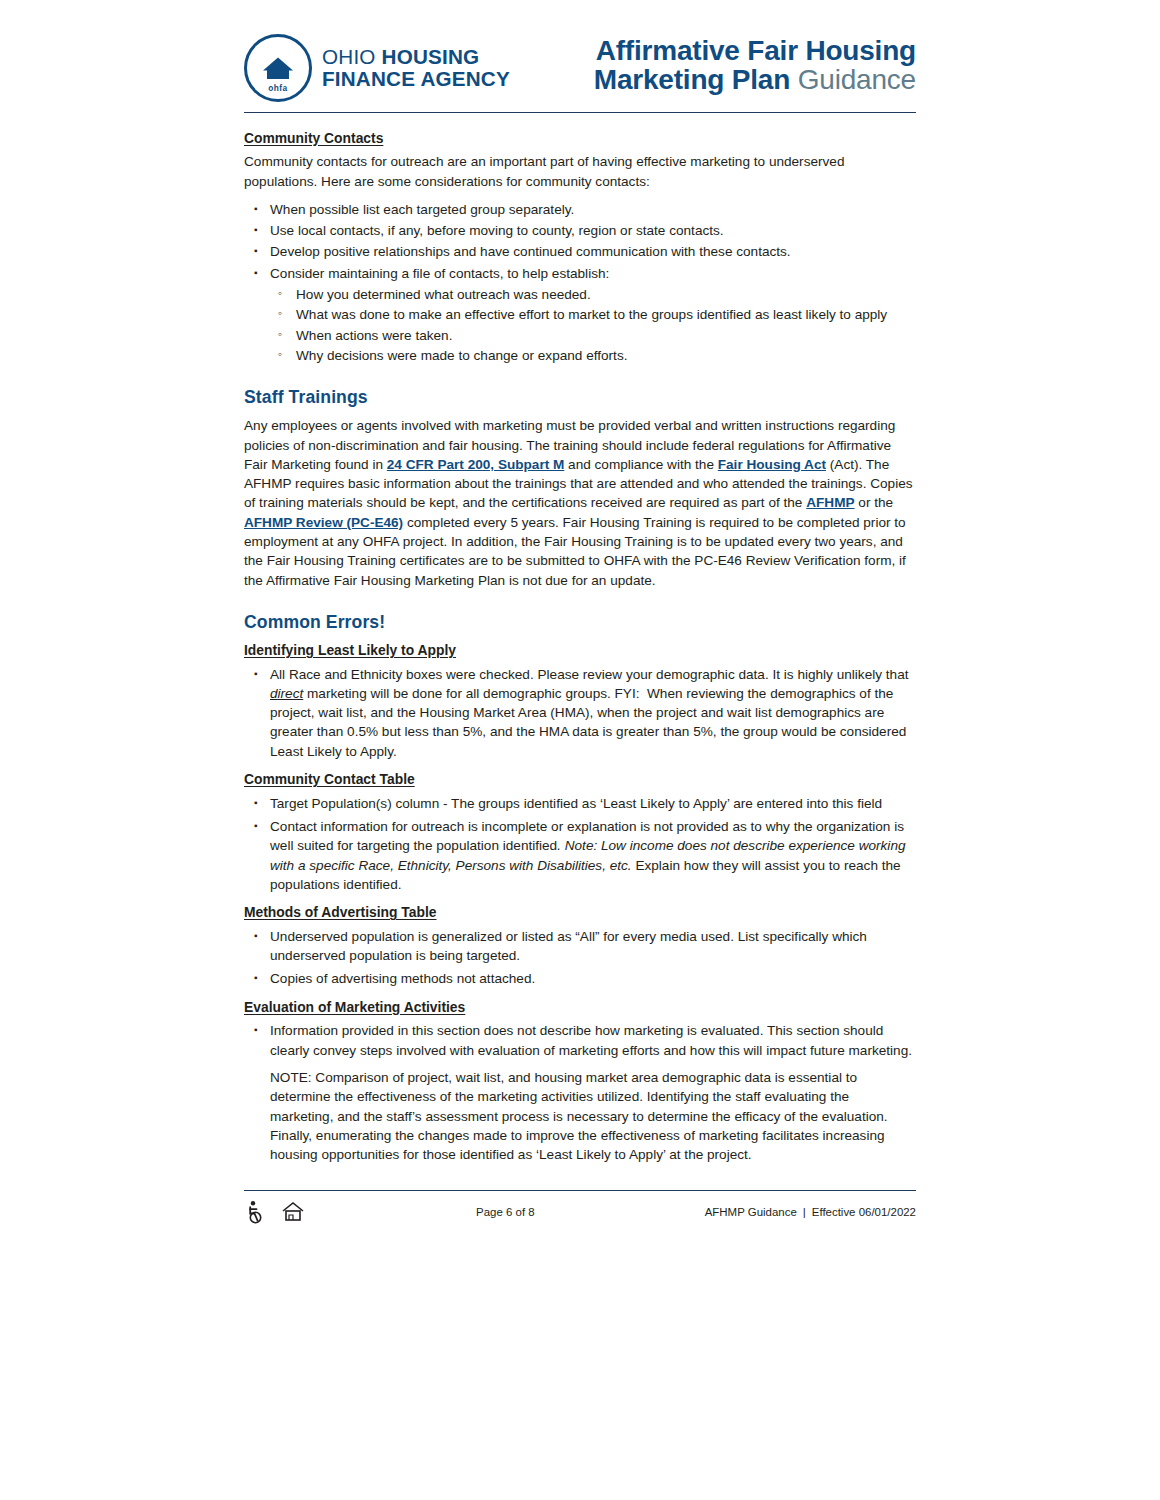ohfa
OHIO HOUSING
FINANCE AGENCY
Affirmative Fair Housing
Marketing Plan Guidance
Community Contacts
Community contacts for outreach are an important part of having effective marketing to underserved populations. Here are some considerations for community contacts:
When possible list each targeted group separately.
Use local contacts, if any, before moving to county, region or state contacts.
Develop positive relationships and have continued communication with these contacts.
Consider maintaining a file of contacts, to help establish:
How you determined what outreach was needed.
What was done to make an effective effort to market to the groups identified as least likely to apply
When actions were taken.
Why decisions were made to change or expand efforts.
Staff Trainings
Any employees or agents involved with marketing must be provided verbal and written instructions regarding policies of non-discrimination and fair housing. The training should include federal regulations for Affirmative Fair Marketing found in 24 CFR Part 200, Subpart M and compliance with the Fair Housing Act (Act). The AFHMP requires basic information about the trainings that are attended and who attended the trainings. Copies of training materials should be kept, and the certifications received are required as part of the AFHMP or the AFHMP Review (PC-E46) completed every 5 years. Fair Housing Training is required to be completed prior to employment at any OHFA project. In addition, the Fair Housing Training is to be updated every two years, and the Fair Housing Training certificates are to be submitted to OHFA with the PC-E46 Review Verification form, if the Affirmative Fair Housing Marketing Plan is not due for an update.
Common Errors!
Identifying Least Likely to Apply
All Race and Ethnicity boxes were checked. Please review your demographic data. It is highly unlikely that direct marketing will be done for all demographic groups. FYI: When reviewing the demographics of the project, wait list, and the Housing Market Area (HMA), when the project and wait list demographics are greater than 0.5% but less than 5%, and the HMA data is greater than 5%, the group would be considered Least Likely to Apply.
Community Contact Table
Target Population(s) column - The groups identified as ‘Least Likely to Apply’ are entered into this field
Contact information for outreach is incomplete or explanation is not provided as to why the organization is well suited for targeting the population identified. Note: Low income does not describe experience working with a specific Race, Ethnicity, Persons with Disabilities, etc. Explain how they will assist you to reach the populations identified.
Methods of Advertising Table
Underserved population is generalized or listed as “All” for every media used. List specifically which underserved population is being targeted.
Copies of advertising methods not attached.
Evaluation of Marketing Activities
Information provided in this section does not describe how marketing is evaluated. This section should clearly convey steps involved with evaluation of marketing efforts and how this will impact future marketing.
NOTE: Comparison of project, wait list, and housing market area demographic data is essential to determine the effectiveness of the marketing activities utilized. Identifying the staff evaluating the marketing, and the staff’s assessment process is necessary to determine the efficacy of the evaluation. Finally, enumerating the changes made to improve the effectiveness of marketing facilitates increasing housing opportunities for those identified as ‘Least Likely to Apply’ at the project.
Page 6 of 8
AFHMP Guidance|Effective 06/01/2022